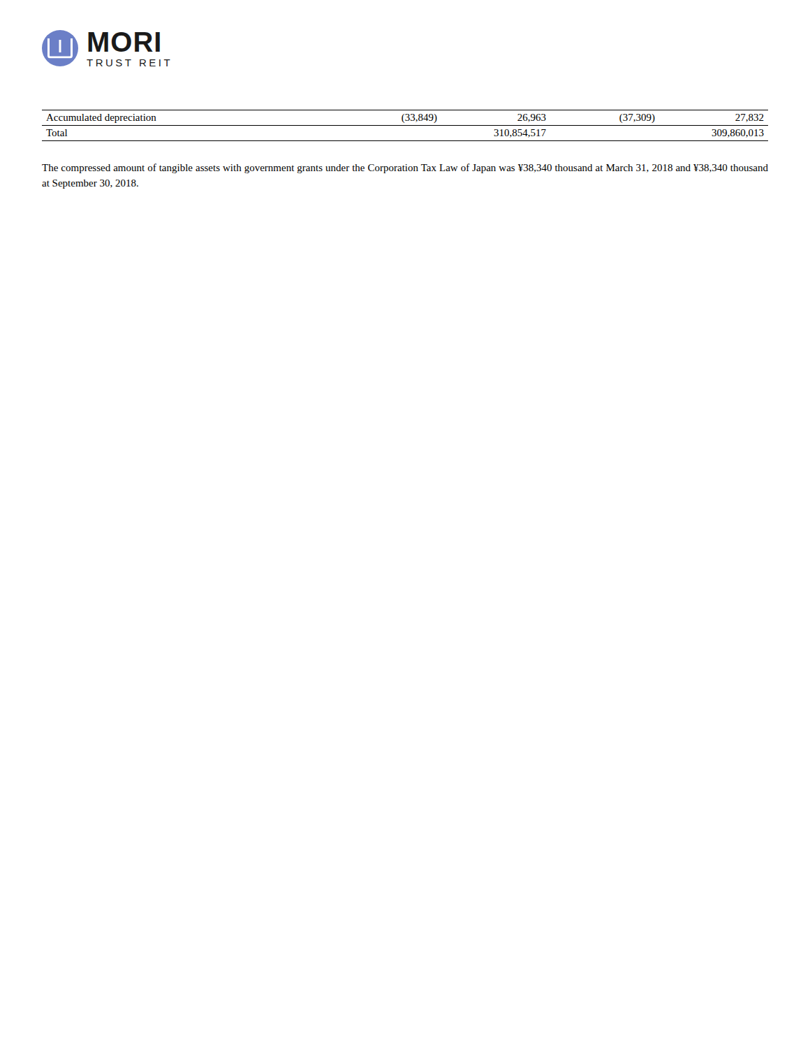MORI TRUST REIT
| Accumulated depreciation | (33,849) | 26,963 | (37,309) | 27,832 |
| Total | | 310,854,517 | | 309,860,013 |
The compressed amount of tangible assets with government grants under the Corporation Tax Law of Japan was ¥38,340 thousand at March 31, 2018 and ¥38,340 thousand at September 30, 2018.